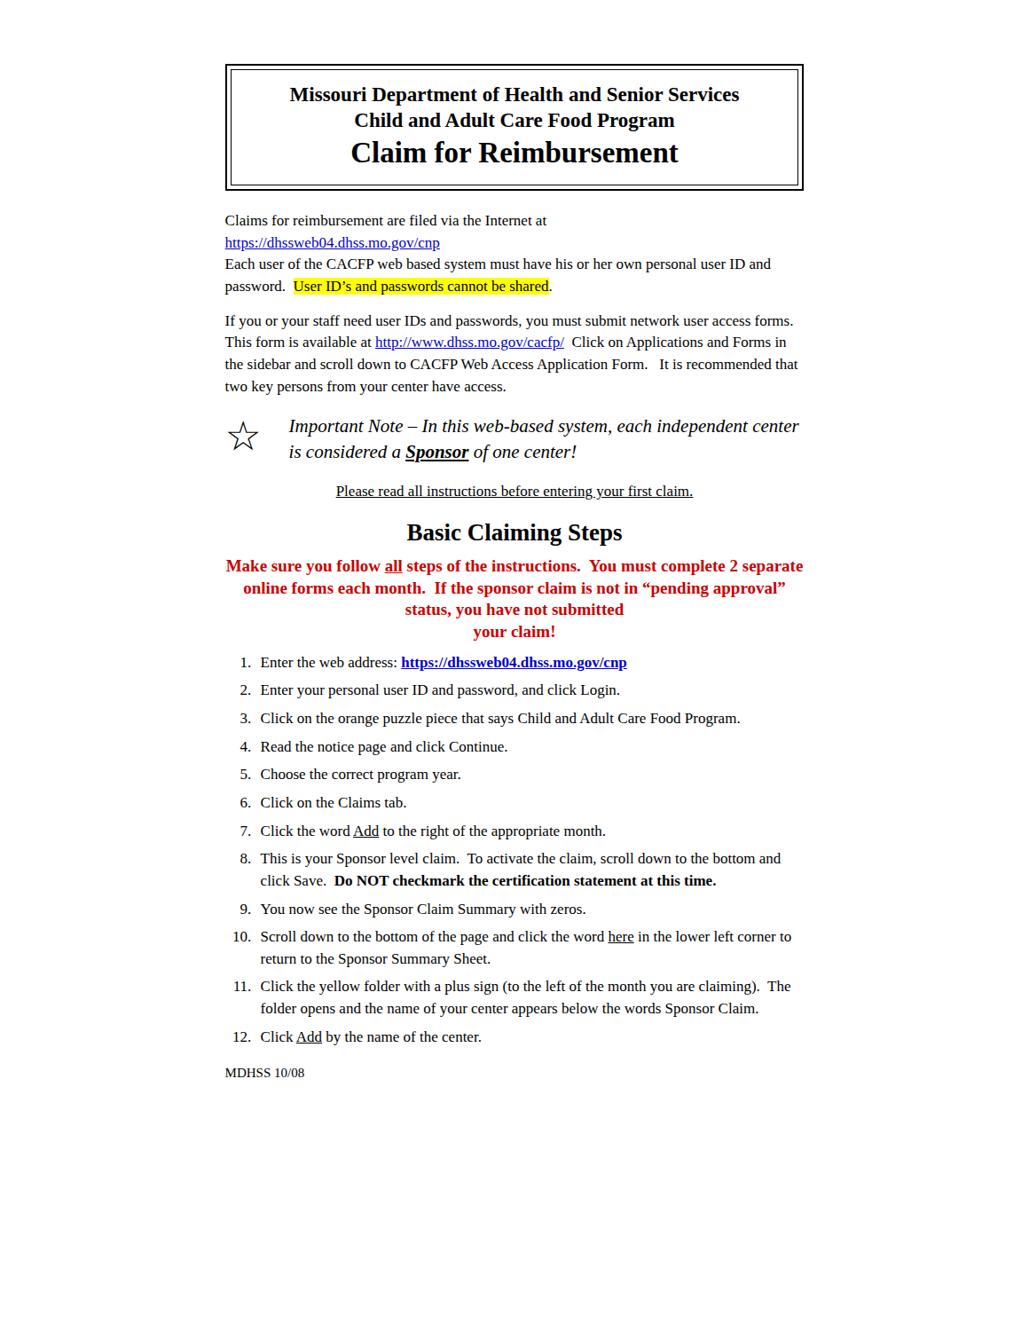Missouri Department of Health and Senior Services
Child and Adult Care Food Program
Claim for Reimbursement
Claims for reimbursement are filed via the Internet at
https://dhssweb04.dhss.mo.gov/cnp
Each user of the CACFP web based system must have his or her own personal user ID and password. User ID’s and passwords cannot be shared.
If you or your staff need user IDs and passwords, you must submit network user access forms. This form is available at http://www.dhss.mo.gov/cacfp/ Click on Applications and Forms in the sidebar and scroll down to CACFP Web Access Application Form. It is recommended that two key persons from your center have access.
☆
Important Note – In this web-based system, each independent center is considered a Sponsor of one center!
Please read all instructions before entering your first claim.
Basic Claiming Steps
Make sure you follow all steps of the instructions. You must complete 2 separate online forms each month. If the sponsor claim is not in “pending approval” status, you have not submitted
your claim!
Enter the web address: https://dhssweb04.dhss.mo.gov/cnp
Enter your personal user ID and password, and click Login.
Click on the orange puzzle piece that says Child and Adult Care Food Program.
Read the notice page and click Continue.
Choose the correct program year.
Click on the Claims tab.
Click the word Add to the right of the appropriate month.
This is your Sponsor level claim. To activate the claim, scroll down to the bottom and click Save. Do NOT checkmark the certification statement at this time.
You now see the Sponsor Claim Summary with zeros.
Scroll down to the bottom of the page and click the word here in the lower left corner to return to the Sponsor Summary Sheet.
Click the yellow folder with a plus sign (to the left of the month you are claiming). The folder opens and the name of your center appears below the words Sponsor Claim.
Click Add by the name of the center.
MDHSS 10/08